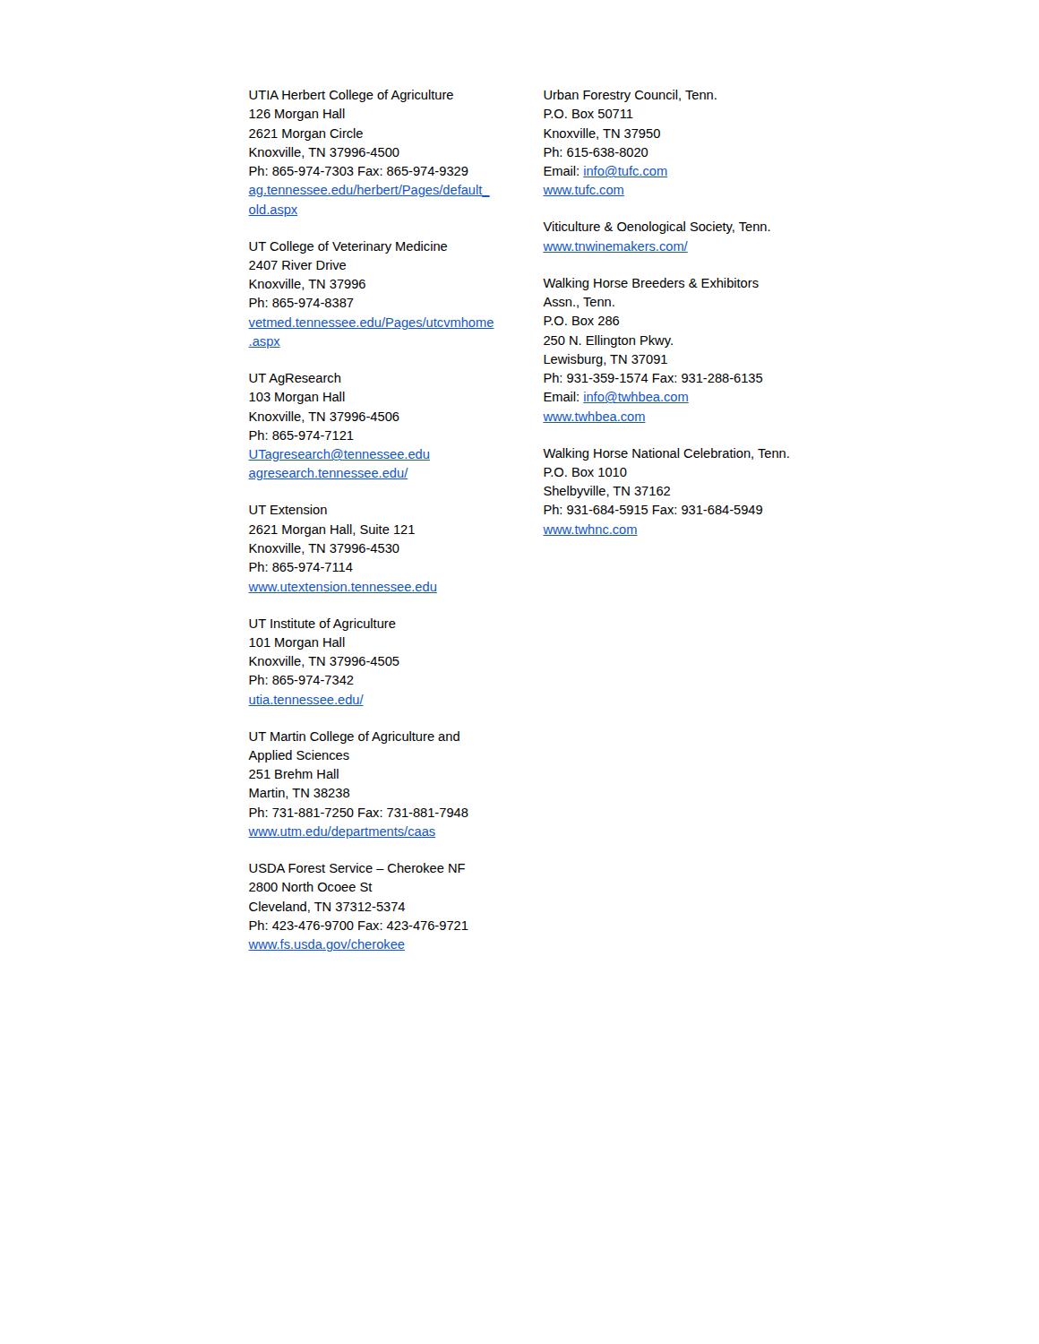UTIA Herbert College of Agriculture
126 Morgan Hall
2621 Morgan Circle
Knoxville, TN 37996-4500
Ph: 865-974-7303 Fax: 865-974-9329
ag.tennessee.edu/herbert/Pages/default_old.aspx
UT College of Veterinary Medicine
2407 River Drive
Knoxville, TN 37996
Ph: 865-974-8387
vetmed.tennessee.edu/Pages/utcvmhome.aspx
UT AgResearch
103 Morgan Hall
Knoxville, TN 37996-4506
Ph: 865-974-7121
UTagresearch@tennessee.edu
agresearch.tennessee.edu/
UT Extension
2621 Morgan Hall, Suite 121
Knoxville, TN 37996-4530
Ph: 865-974-7114
www.utextension.tennessee.edu
UT Institute of Agriculture
101 Morgan Hall
Knoxville, TN 37996-4505
Ph: 865-974-7342
utia.tennessee.edu/
UT Martin College of Agriculture and Applied Sciences
251 Brehm Hall
Martin, TN 38238
Ph: 731-881-7250 Fax: 731-881-7948
www.utm.edu/departments/caas
USDA Forest Service – Cherokee NF
2800 North Ocoee St
Cleveland, TN 37312-5374
Ph: 423-476-9700 Fax: 423-476-9721
www.fs.usda.gov/cherokee
Urban Forestry Council, Tenn.
P.O. Box 50711
Knoxville, TN 37950
Ph: 615-638-8020
Email: info@tufc.com
www.tufc.com
Viticulture & Oenological Society, Tenn.
www.tnwinemakers.com/
Walking Horse Breeders & Exhibitors Assn., Tenn.
P.O. Box 286
250 N. Ellington Pkwy.
Lewisburg, TN 37091
Ph: 931-359-1574 Fax: 931-288-6135
Email: info@twhbea.com
www.twhbea.com
Walking Horse National Celebration, Tenn.
P.O. Box 1010
Shelbyville, TN 37162
Ph: 931-684-5915 Fax: 931-684-5949
www.twhnc.com